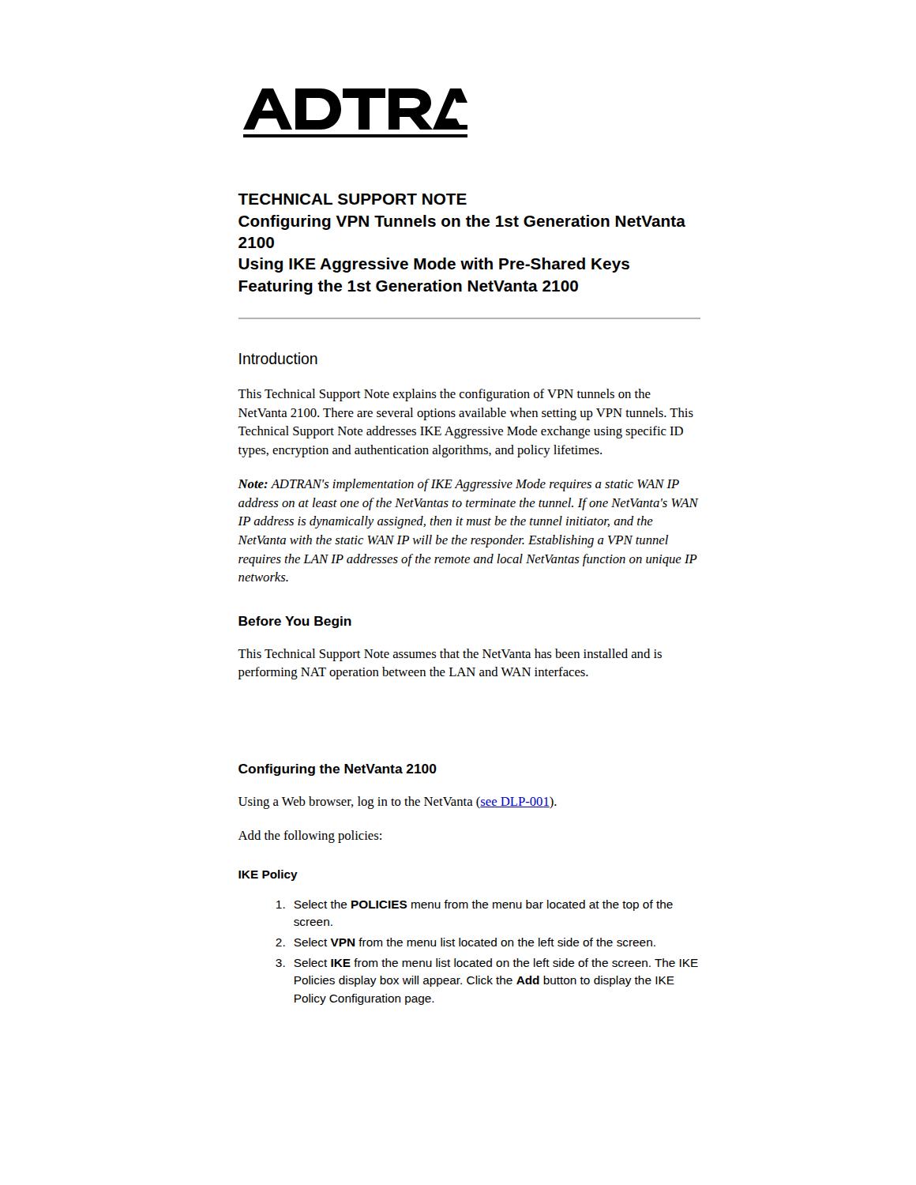™
TECHNICAL SUPPORT NOTE
Configuring VPN Tunnels on the 1st Generation NetVanta 2100
Using IKE Aggressive Mode with Pre-Shared Keys
Featuring the 1st Generation NetVanta 2100
Introduction
This Technical Support Note explains the configuration of VPN tunnels on the NetVanta 2100. There are several options available when setting up VPN tunnels. This Technical Support Note addresses IKE Aggressive Mode exchange using specific ID types, encryption and authentication algorithms, and policy lifetimes.
Note: ADTRAN's implementation of IKE Aggressive Mode requires a static WAN IP address on at least one of the NetVantas to terminate the tunnel. If one NetVanta's WAN IP address is dynamically assigned, then it must be the tunnel initiator, and the NetVanta with the static WAN IP will be the responder. Establishing a VPN tunnel requires the LAN IP addresses of the remote and local NetVantas function on unique IP networks.
Before You Begin
This Technical Support Note assumes that the NetVanta has been installed and is performing NAT operation between the LAN and WAN interfaces.
Configuring the NetVanta 2100
Using a Web browser, log in to the NetVanta (see DLP-001).
Add the following policies:
IKE Policy
Select the POLICIES menu from the menu bar located at the top of the screen.
Select VPN from the menu list located on the left side of the screen.
Select IKE from the menu list located on the left side of the screen. The IKE Policies display box will appear. Click the Add button to display the IKE Policy Configuration page.